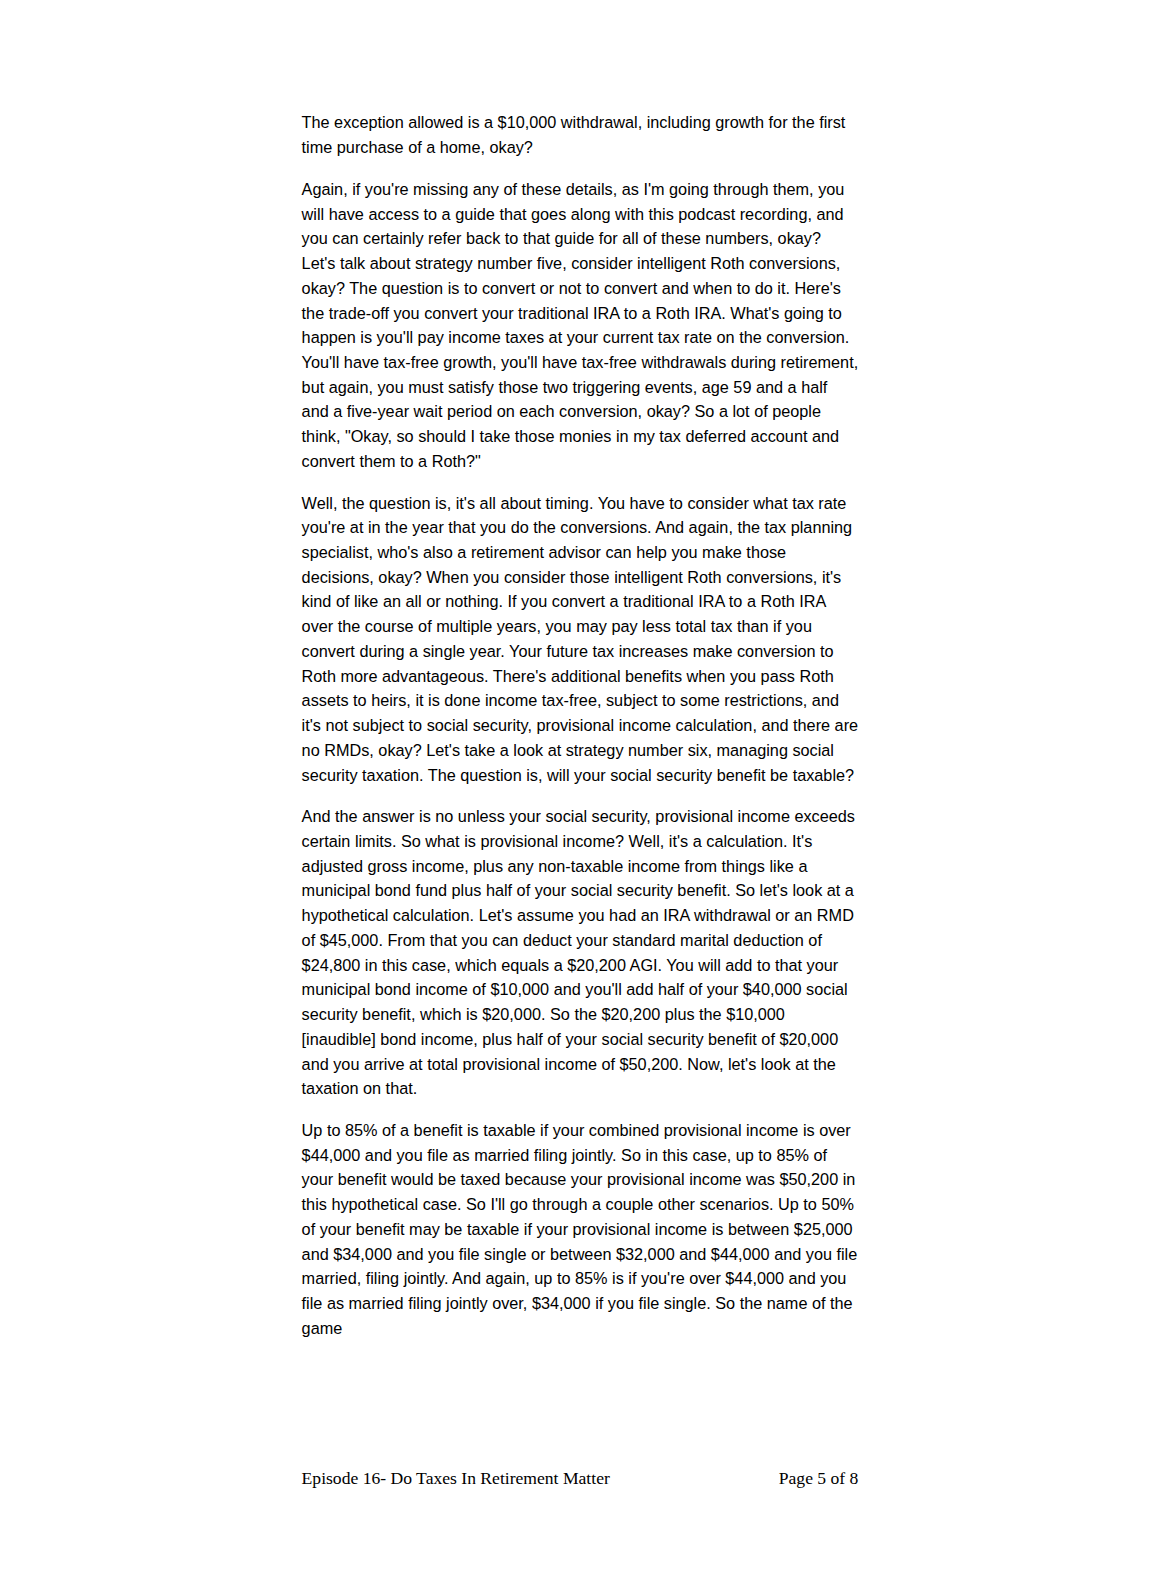The exception allowed is a $10,000 withdrawal, including growth for the first time purchase of a home, okay?
Again, if you're missing any of these details, as I'm going through them, you will have access to a guide that goes along with this podcast recording, and you can certainly refer back to that guide for all of these numbers, okay? Let's talk about strategy number five, consider intelligent Roth conversions, okay? The question is to convert or not to convert and when to do it. Here's the trade-off you convert your traditional IRA to a Roth IRA. What's going to happen is you'll pay income taxes at your current tax rate on the conversion. You'll have tax-free growth, you'll have tax-free withdrawals during retirement, but again, you must satisfy those two triggering events, age 59 and a half and a five-year wait period on each conversion, okay? So a lot of people think, "Okay, so should I take those monies in my tax deferred account and convert them to a Roth?"
Well, the question is, it's all about timing. You have to consider what tax rate you're at in the year that you do the conversions. And again, the tax planning specialist, who's also a retirement advisor can help you make those decisions, okay? When you consider those intelligent Roth conversions, it's kind of like an all or nothing. If you convert a traditional IRA to a Roth IRA over the course of multiple years, you may pay less total tax than if you convert during a single year. Your future tax increases make conversion to Roth more advantageous. There's additional benefits when you pass Roth assets to heirs, it is done income tax-free, subject to some restrictions, and it's not subject to social security, provisional income calculation, and there are no RMDs, okay? Let's take a look at strategy number six, managing social security taxation. The question is, will your social security benefit be taxable?
And the answer is no unless your social security, provisional income exceeds certain limits. So what is provisional income? Well, it's a calculation. It's adjusted gross income, plus any non-taxable income from things like a municipal bond fund plus half of your social security benefit. So let's look at a hypothetical calculation. Let's assume you had an IRA withdrawal or an RMD of $45,000. From that you can deduct your standard marital deduction of $24,800 in this case, which equals a $20,200 AGI. You will add to that your municipal bond income of $10,000 and you'll add half of your $40,000 social security benefit, which is $20,000. So the $20,200 plus the $10,000 [inaudible] bond income, plus half of your social security benefit of $20,000 and you arrive at total provisional income of $50,200. Now, let's look at the taxation on that.
Up to 85% of a benefit is taxable if your combined provisional income is over $44,000 and you file as married filing jointly. So in this case, up to 85% of your benefit would be taxed because your provisional income was $50,200 in this hypothetical case. So I'll go through a couple other scenarios. Up to 50% of your benefit may be taxable if your provisional income is between $25,000 and $34,000 and you file single or between $32,000 and $44,000 and you file married, filing jointly. And again, up to 85% is if you're over $44,000 and you file as married filing jointly over, $34,000 if you file single. So the name of the game
Episode 16- Do Taxes In Retirement Matter Page 5 of 8